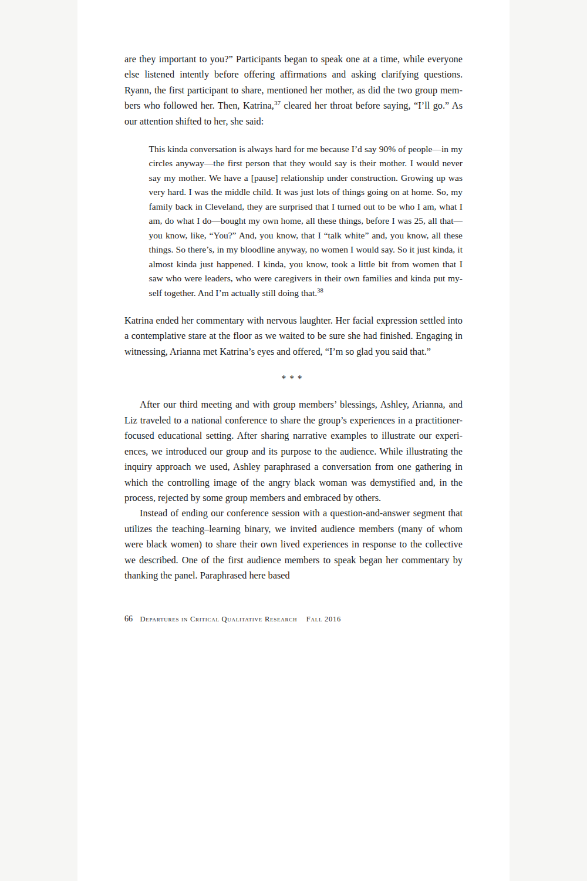are they important to you?” Participants began to speak one at a time, while everyone else listened intently before offering affirmations and asking clarifying questions. Ryann, the first participant to share, mentioned her mother, as did the two group members who followed her. Then, Katrina,37 cleared her throat before saying, “I’ll go.” As our attention shifted to her, she said:
This kinda conversation is always hard for me because I’d say 90% of people—in my circles anyway—the first person that they would say is their mother. I would never say my mother. We have a [pause] relationship under construction. Growing up was very hard. I was the middle child. It was just lots of things going on at home. So, my family back in Cleveland, they are surprised that I turned out to be who I am, what I am, do what I do—bought my own home, all these things, before I was 25, all that—you know, like, “You?” And, you know, that I “talk white” and, you know, all these things. So there’s, in my bloodline anyway, no women I would say. So it just kinda, it almost kinda just happened. I kinda, you know, took a little bit from women that I saw who were leaders, who were caregivers in their own families and kinda put myself together. And I’m actually still doing that.38
Katrina ended her commentary with nervous laughter. Her facial expression settled into a contemplative stare at the floor as we waited to be sure she had finished. Engaging in witnessing, Arianna met Katrina’s eyes and offered, “I’m so glad you said that.”
***
After our third meeting and with group members’ blessings, Ashley, Arianna, and Liz traveled to a national conference to share the group’s experiences in a practitioner-focused educational setting. After sharing narrative examples to illustrate our experiences, we introduced our group and its purpose to the audience. While illustrating the inquiry approach we used, Ashley paraphrased a conversation from one gathering in which the controlling image of the angry black woman was demystified and, in the process, rejected by some group members and embraced by others.
Instead of ending our conference session with a question-and-answer segment that utilizes the teaching–learning binary, we invited audience members (many of whom were black women) to share their own lived experiences in response to the collective we described. One of the first audience members to speak began her commentary by thanking the panel. Paraphrased here based
66 Departures in Critical Qualitative Research Fall 2016